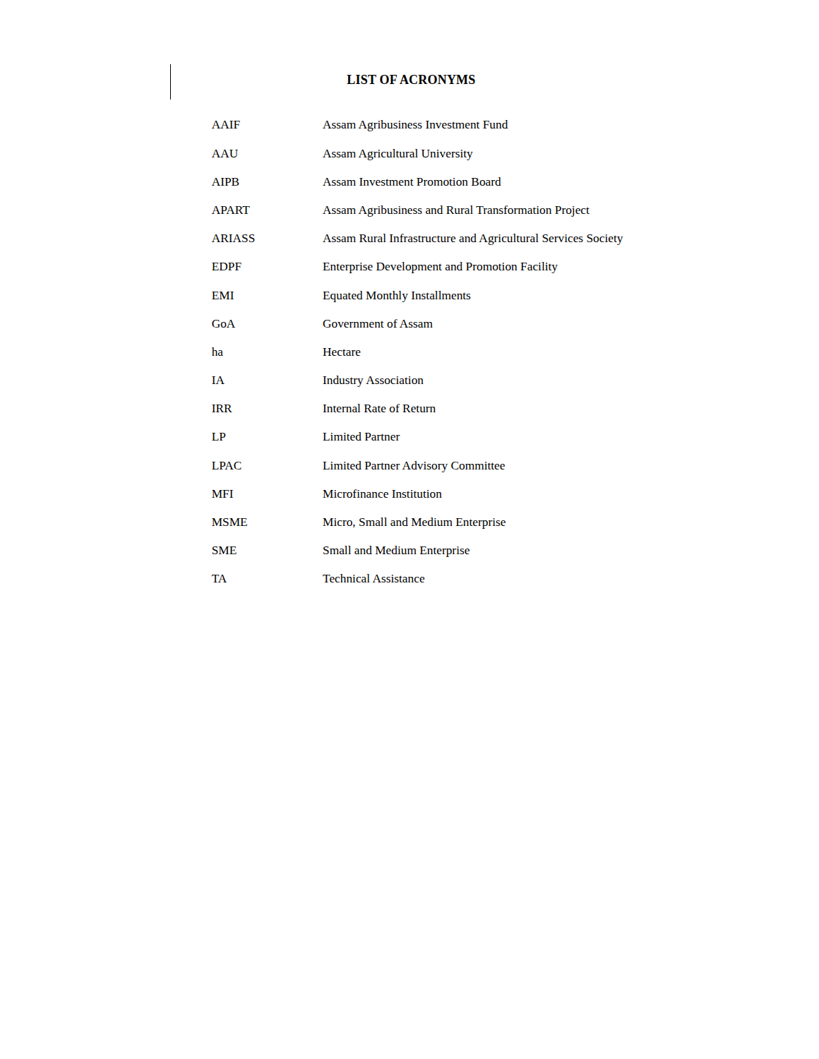LIST OF ACRONYMS
| AAIF | Assam Agribusiness Investment Fund |
| AAU | Assam Agricultural University |
| AIPB | Assam Investment Promotion Board |
| APART | Assam Agribusiness and Rural Transformation Project |
| ARIASS | Assam Rural Infrastructure and Agricultural Services Society |
| EDPF | Enterprise Development and Promotion Facility |
| EMI | Equated Monthly Installments |
| GoA | Government of Assam |
| ha | Hectare |
| IA | Industry Association |
| IRR | Internal Rate of Return |
| LP | Limited Partner |
| LPAC | Limited Partner Advisory Committee |
| MFI | Microfinance Institution |
| MSME | Micro, Small and Medium Enterprise |
| SME | Small and Medium Enterprise |
| TA | Technical Assistance |